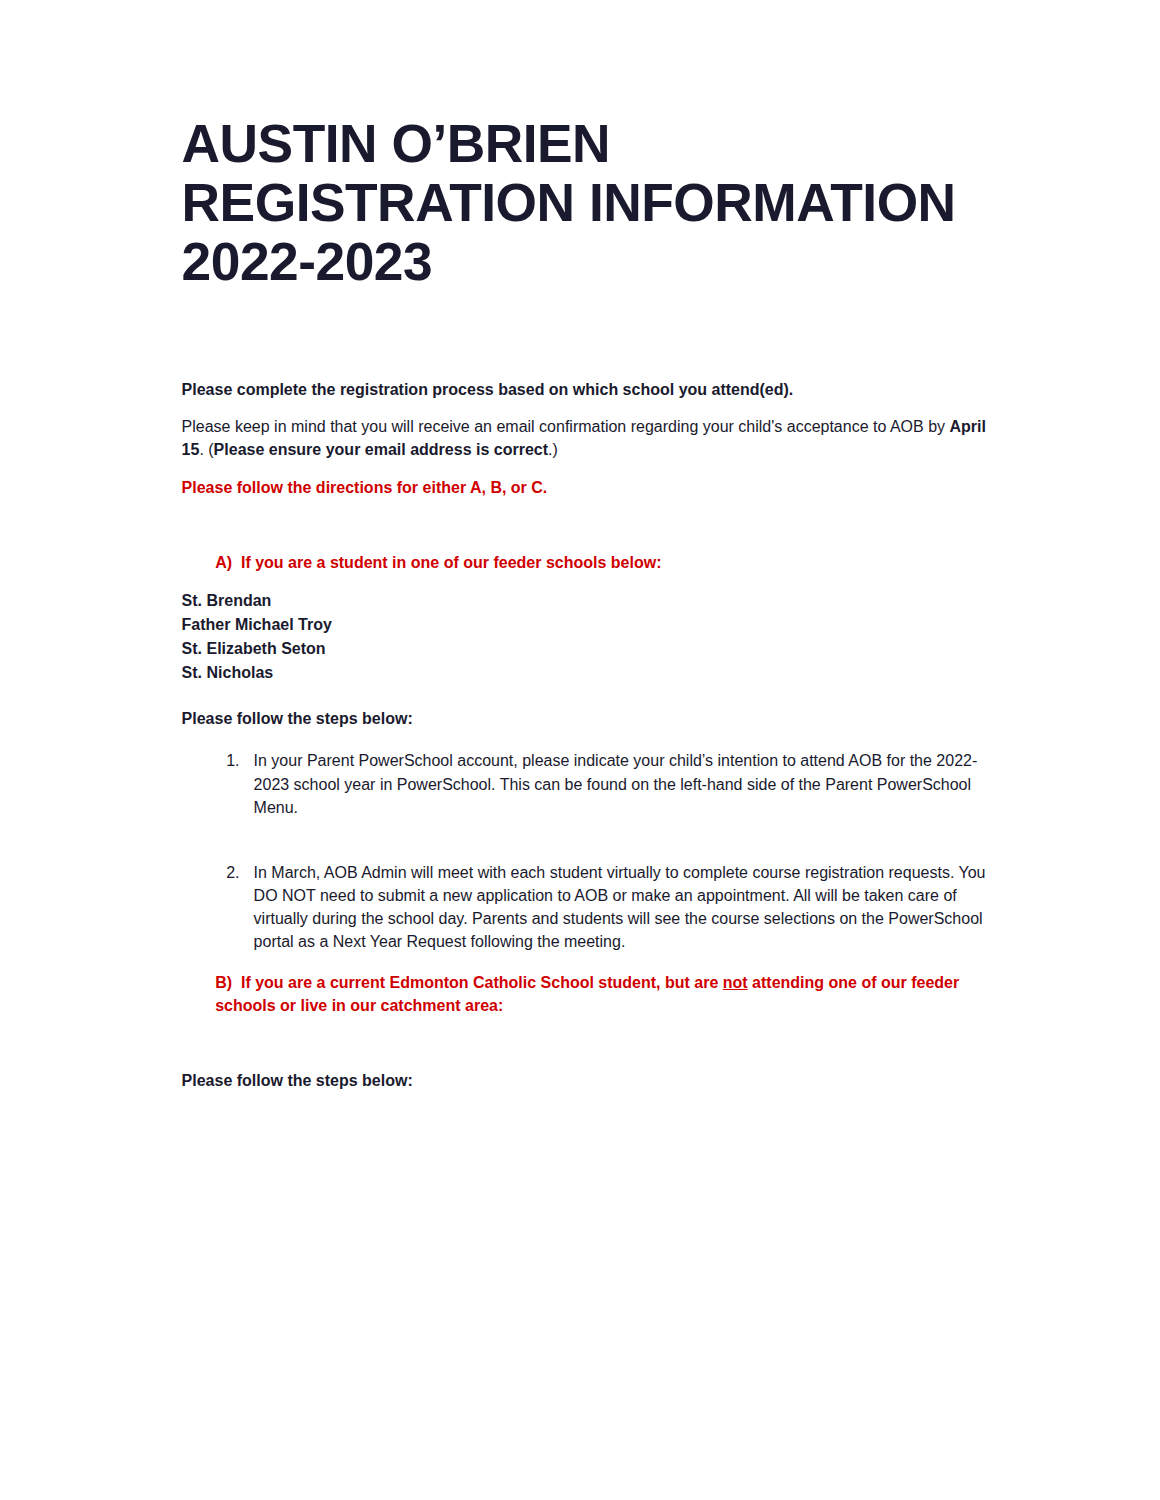AUSTIN O’BRIEN REGISTRATION INFORMATION 2022-2023
Please complete the registration process based on which school you attend(ed).
Please keep in mind that you will receive an email confirmation regarding your child's acceptance to AOB by April 15. (Please ensure your email address is correct.)
Please follow the directions for either A, B, or C.
A) If you are a student in one of our feeder schools below:
St. Brendan
Father Michael Troy
St. Elizabeth Seton
St. Nicholas
Please follow the steps below:
In your Parent PowerSchool account, please indicate your child’s intention to attend AOB for the 2022-2023 school year in PowerSchool. This can be found on the left-hand side of the Parent PowerSchool Menu.
In March, AOB Admin will meet with each student virtually to complete course registration requests. You DO NOT need to submit a new application to AOB or make an appointment. All will be taken care of virtually during the school day. Parents and students will see the course selections on the PowerSchool portal as a Next Year Request following the meeting.
B) If you are a current Edmonton Catholic School student, but are not attending one of our feeder schools or live in our catchment area:
Please follow the steps below: